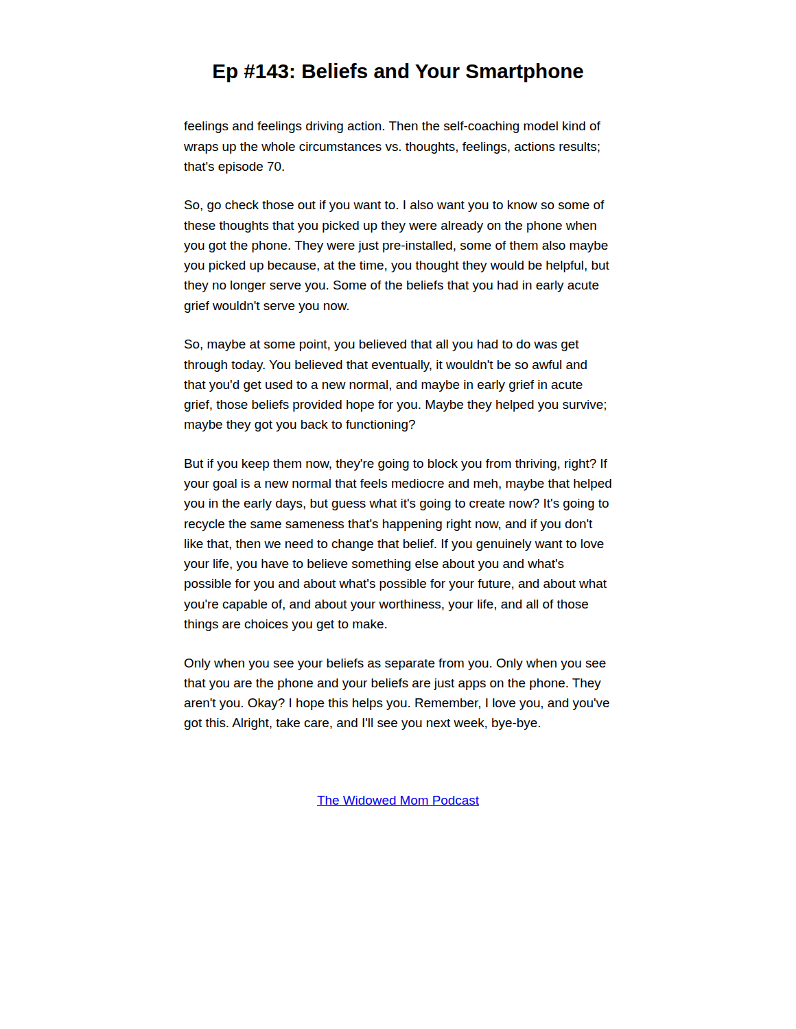Ep #143: Beliefs and Your Smartphone
feelings and feelings driving action. Then the self-coaching model kind of wraps up the whole circumstances vs. thoughts, feelings, actions results; that's episode 70.
So, go check those out if you want to. I also want you to know so some of these thoughts that you picked up they were already on the phone when you got the phone. They were just pre-installed, some of them also maybe you picked up because, at the time, you thought they would be helpful, but they no longer serve you. Some of the beliefs that you had in early acute grief wouldn't serve you now.
So, maybe at some point, you believed that all you had to do was get through today. You believed that eventually, it wouldn't be so awful and that you'd get used to a new normal, and maybe in early grief in acute grief, those beliefs provided hope for you. Maybe they helped you survive; maybe they got you back to functioning?
But if you keep them now, they're going to block you from thriving, right? If your goal is a new normal that feels mediocre and meh, maybe that helped you in the early days, but guess what it's going to create now? It's going to recycle the same sameness that's happening right now, and if you don't like that, then we need to change that belief. If you genuinely want to love your life, you have to believe something else about you and what's possible for you and about what's possible for your future, and about what you're capable of, and about your worthiness, your life, and all of those things are choices you get to make.
Only when you see your beliefs as separate from you. Only when you see that you are the phone and your beliefs are just apps on the phone. They aren't you. Okay? I hope this helps you. Remember, I love you, and you've got this. Alright, take care, and I'll see you next week, bye-bye.
The Widowed Mom Podcast